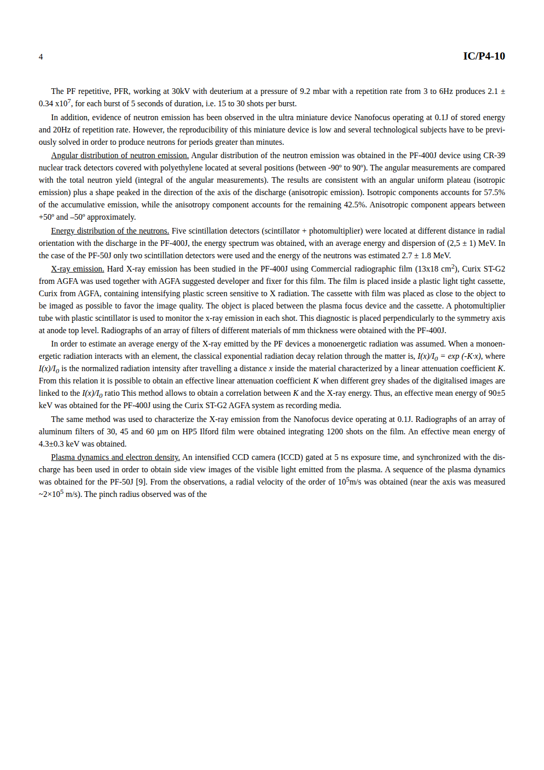4 IC/P4-10
The PF repetitive, PFR, working at 30kV with deuterium at a pressure of 9.2 mbar with a repetition rate from 3 to 6Hz produces 2.1 ± 0.34 x107, for each burst of 5 seconds of duration, i.e. 15 to 30 shots per burst.
In addition, evidence of neutron emission has been observed in the ultra miniature device Nanofocus operating at 0.1J of stored energy and 20Hz of repetition rate. However, the reproducibility of this miniature device is low and several technological subjects have to be previously solved in order to produce neutrons for periods greater than minutes.
Angular distribution of neutron emission. Angular distribution of the neutron emission was obtained in the PF-400J device using CR-39 nuclear track detectors covered with polyethylene located at several positions (between -90º to 90º). The angular measurements are compared with the total neutron yield (integral of the angular measurements). The results are consistent with an angular uniform plateau (isotropic emission) plus a shape peaked in the direction of the axis of the discharge (anisotropic emission). Isotropic components accounts for 57.5% of the accumulative emission, while the anisotropy component accounts for the remaining 42.5%. Anisotropic component appears between +50º and –50º approximately.
Energy distribution of the neutrons. Five scintillation detectors (scintillator + photomultiplier) were located at different distance in radial orientation with the discharge in the PF-400J, the energy spectrum was obtained, with an average energy and dispersion of (2,5 ± 1) MeV. In the case of the PF-50J only two scintillation detectors were used and the energy of the neutrons was estimated 2.7 ± 1.8 MeV.
X-ray emission. Hard X-ray emission has been studied in the PF-400J using Commercial radiographic film (13x18 cm2), Curix ST-G2 from AGFA was used together with AGFA suggested developer and fixer for this film. The film is placed inside a plastic light tight cassette, Curix from AGFA, containing intensifying plastic screen sensitive to X radiation. The cassette with film was placed as close to the object to be imaged as possible to favor the image quality. The object is placed between the plasma focus device and the cassette. A photomultiplier tube with plastic scintillator is used to monitor the x-ray emission in each shot. This diagnostic is placed perpendicularly to the symmetry axis at anode top level. Radiographs of an array of filters of different materials of mm thickness were obtained with the PF-400J.
In order to estimate an average energy of the X-ray emitted by the PF devices a monoenergetic radiation was assumed. When a monoenergetic radiation interacts with an element, the classical exponential radiation decay relation through the matter is, I(x)/I0 = exp (-K·x), where I(x)/I0 is the normalized radiation intensity after travelling a distance x inside the material characterized by a linear attenuation coefficient K. From this relation it is possible to obtain an effective linear attenuation coefficient K when different grey shades of the digitalised images are linked to the I(x)/I0 ratio This method allows to obtain a correlation between K and the X-ray energy. Thus, an effective mean energy of 90±5 keV was obtained for the PF-400J using the Curix ST-G2 AGFA system as recording media.
The same method was used to characterize the X-ray emission from the Nanofocus device operating at 0.1J. Radiographs of an array of aluminum filters of 30, 45 and 60 µm on HP5 Ilford film were obtained integrating 1200 shots on the film. An effective mean energy of 4.3±0.3 keV was obtained.
Plasma dynamics and electron density. An intensified CCD camera (ICCD) gated at 5 ns exposure time, and synchronized with the discharge has been used in order to obtain side view images of the visible light emitted from the plasma. A sequence of the plasma dynamics was obtained for the PF-50J [9]. From the observations, a radial velocity of the order of 105m/s was obtained (near the axis was measured ~2×105 m/s). The pinch radius observed was of the